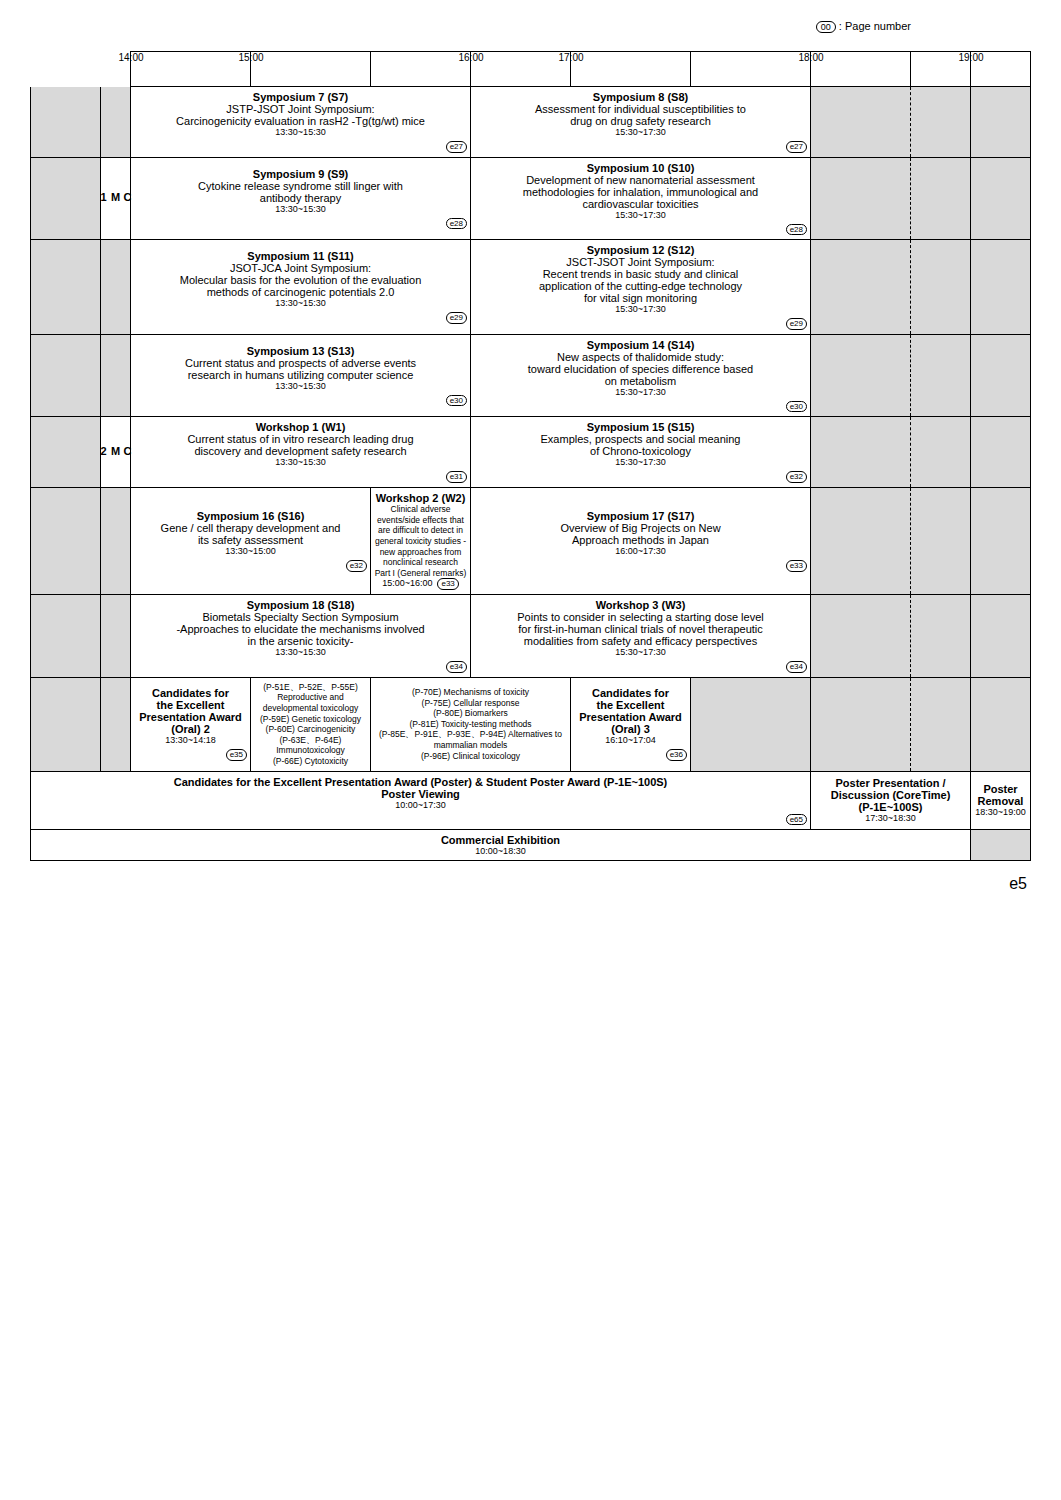00: Page number
| | | 14:00 | 15:00 | | 16:00 | 17:00 | | 18:00 | | 19:00 |
| | | Symposium 7 (S7) JSTP-JSOT Joint Symposium: Carcinogenicity evaluation in rasH2 -Tg(tg/wt) mice 13:30~15:30 e27 | Symposium 8 (S8) Assessment for individual susceptibilities to drug on drug safety research 15:30~17:30 e27 | | | |
| | C M 1 | Symposium 9 (S9) Cytokine release syndrome still linger with antibody therapy 13:30~15:30 e28 | Symposium 10 (S10) Development of new nanomaterial assessment methodologies for inhalation, immunological and cardiovascular toxicities 15:30~17:30 e28 | | | |
| | | Symposium 11 (S11) JSOT-JCA Joint Symposium: Molecular basis for the evolution of the evaluation methods of carcinogenic potentials 2.0 13:30~15:30 e29 | Symposium 12 (S12) JSCT-JSOT Joint Symposium: Recent trends in basic study and clinical application of the cutting-edge technology for vital sign monitoring 15:30~17:30 e29 | | | |
| | | Symposium 13 (S13) Current status and prospects of adverse events research in humans utilizing computer science 13:30~15:30 e30 | Symposium 14 (S14) New aspects of thalidomide study: toward elucidation of species difference based on metabolism 15:30~17:30 e30 | | | |
| | C M 2 | Workshop 1 (W1) Current status of in vitro research leading drug discovery and development safety research 13:30~15:30 e31 | Symposium 15 (S15) Examples, prospects and social meaning of Chrono-toxicology 15:30~17:30 e32 | | | |
| | | Symposium 16 (S16) Gene / cell therapy development and its safety assessment 13:30~15:00 e32 | Workshop 2 (W2) Clinical adverse events/side effects that are difficult to detect in general toxicity studies -new approaches from nonclinical research Part I (General remarks) 15:00~16:00 e33 | Symposium 17 (S17) Overview of Big Projects on New Approach methods in Japan 16:00~17:30 e33 | | | |
| | | Symposium 18 (S18) Biometals Specialty Section Symposium -Approaches to elucidate the mechanisms involved in the arsenic toxicity- 13:30~15:30 e34 | Workshop 3 (W3) Points to consider in selecting a starting dose level for first-in-human clinical trials of novel therapeutic modalities from safety and efficacy perspectives 15:30~17:30 e34 | | | |
| | | Candidates for the Excellent Presentation Award (Oral) 2 13:30~14:18 e35 | (P-51E、P-52E、P-55E) Reproductive and developmental toxicology (P-59E) Genetic toxicology (P-60E) Carcinogenicity (P-63E、P-64E) Immunotoxicology (P-66E) Cytotoxicity | (P-70E) Mechanisms of toxicity (P-75E) Cellular response (P-80E) Biomarkers (P-81E) Toxicity-testing methods (P-85E、P-91E、P-93E、P-94E) Alternatives to mammalian models (P-96E) Clinical toxicology | Candidates for the Excellent Presentation Award (Oral) 3 16:10~17:04 e36 | | | | |
| Candidates for the Excellent Presentation Award (Poster) & Student Poster Award (P-1E~100S) Poster Viewing 10:00~17:30 e65 | Poster Presentation / Discussion (CoreTime) (P-1E~100S) 17:30~18:30 | Poster Removal 18:30~19:00 |
| Commercial Exhibition 10:00~18:30 | |
e5